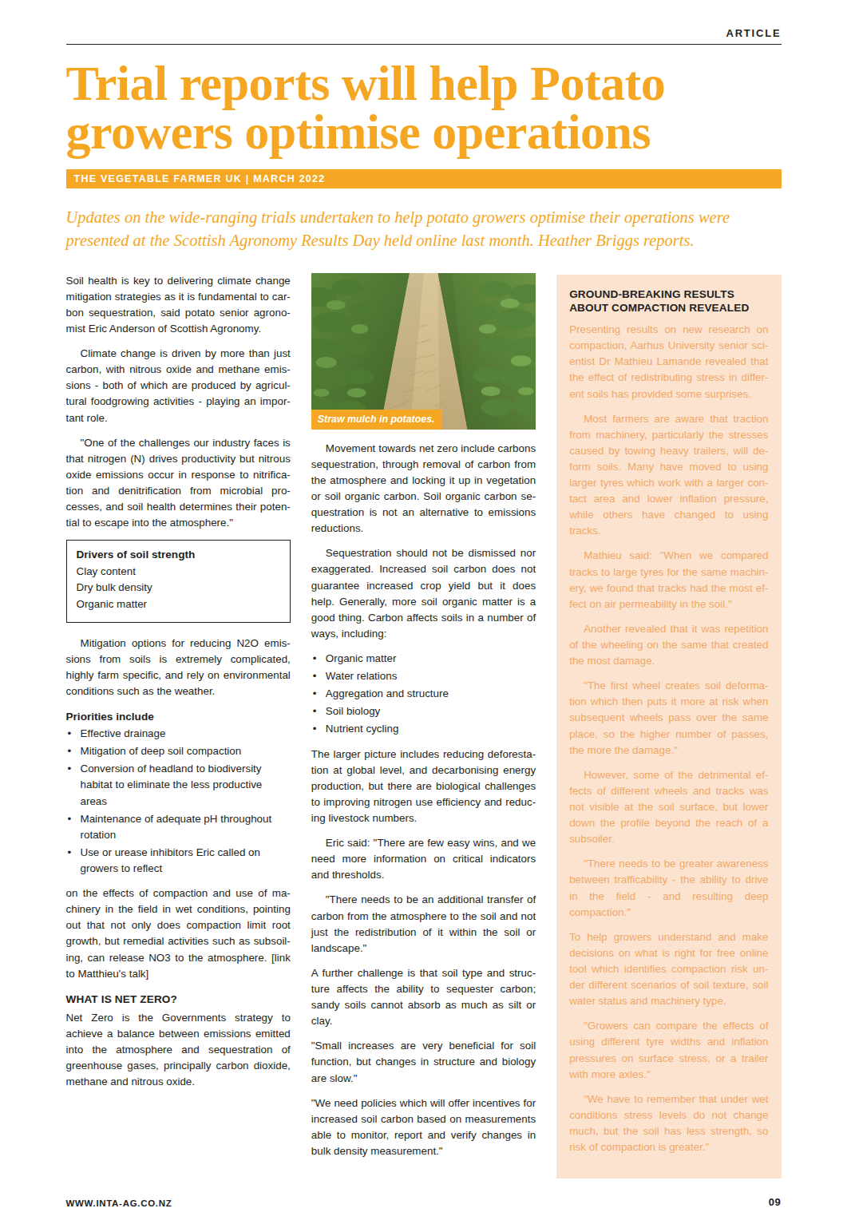ARTICLE
Trial reports will help Potato growers optimise operations
THE VEGETABLE FARMER UK | MARCH 2022
Updates on the wide-ranging trials undertaken to help potato growers optimise their operations were presented at the Scottish Agronomy Results Day held online last month. Heather Briggs reports.
Soil health is key to delivering climate change mitigation strategies as it is fundamental to carbon sequestration, said potato senior agronomist Eric Anderson of Scottish Agronomy.
Climate change is driven by more than just carbon, with nitrous oxide and methane emissions - both of which are produced by agricultural foodgrowing activities - playing an important role.
"One of the challenges our industry faces is that nitrogen (N) drives productivity but nitrous oxide emissions occur in response to nitrification and denitrification from microbial processes, and soil health determines their potential to escape into the atmosphere."
Drivers of soil strength
Clay content
Dry bulk density
Organic matter
Mitigation options for reducing N2O emissions from soils is extremely complicated, highly farm specific, and rely on environmental conditions such as the weather.
Priorities include
Effective drainage
Mitigation of deep soil compaction
Conversion of headland to biodiversity habitat to eliminate the less productive areas
Maintenance of adequate pH throughout rotation
Use or urease inhibitors Eric called on growers to reflect
on the effects of compaction and use of machinery in the field in wet conditions, pointing out that not only does compaction limit root growth, but remedial activities such as subsoiling, can release NO3 to the atmosphere. [link to Matthieu's talk]
WHAT IS NET ZERO?
Net Zero is the Governments strategy to achieve a balance between emissions emitted into the atmosphere and sequestration of greenhouse gases, principally carbon dioxide, methane and nitrous oxide.
Straw mulch in potatoes.
Movement towards net zero include carbons sequestration, through removal of carbon from the atmosphere and locking it up in vegetation or soil organic carbon. Soil organic carbon sequestration is not an alternative to emissions reductions.
Sequestration should not be dismissed nor exaggerated. Increased soil carbon does not guarantee increased crop yield but it does help. Generally, more soil organic matter is a good thing. Carbon affects soils in a number of ways, including:
Organic matter
Water relations
Aggregation and structure
Soil biology
Nutrient cycling
The larger picture includes reducing deforestation at global level, and decarbonising energy production, but there are biological challenges to improving nitrogen use efficiency and reducing livestock numbers.
Eric said: "There are few easy wins, and we need more information on critical indicators and thresholds.
"There needs to be an additional transfer of carbon from the atmosphere to the soil and not just the redistribution of it within the soil or landscape."
A further challenge is that soil type and structure affects the ability to sequester carbon; sandy soils cannot absorb as much as silt or clay.
"Small increases are very beneficial for soil function, but changes in structure and biology are slow."
"We need policies which will offer incentives for increased soil carbon based on measurements able to monitor, report and verify changes in bulk density measurement."
GROUND-BREAKING RESULTS ABOUT COMPACTION REVEALED
Presenting results on new research on compaction, Aarhus University senior scientist Dr Mathieu Lamande revealed that the effect of redistributing stress in different soils has provided some surprises.
Most farmers are aware that traction from machinery, particularly the stresses caused by towing heavy trailers, will deform soils. Many have moved to using larger tyres which work with a larger contact area and lower inflation pressure, while others have changed to using tracks.
Mathieu said: "When we compared tracks to large tyres for the same machinery, we found that tracks had the most effect on air permeability in the soil."
Another revealed that it was repetition of the wheeling on the same that created the most damage.
"The first wheel creates soil deformation which then puts it more at risk when subsequent wheels pass over the same place, so the higher number of passes, the more the damage."
However, some of the detrimental effects of different wheels and tracks was not visible at the soil surface, but lower down the profile beyond the reach of a subsoiler.
"There needs to be greater awareness between trafficability - the ability to drive in the field - and resulting deep compaction."
To help growers understand and make decisions on what is right for free online tool which identifies compaction risk under different scenarios of soil texture, soil water status and machinery type.
"Growers can compare the effects of using different tyre widths and inflation pressures on surface stress, or a trailer with more axles."
"We have to remember that under wet conditions stress levels do not change much, but the soil has less strength, so risk of compaction is greater."
WWW.INTA-AG.CO.NZ
09